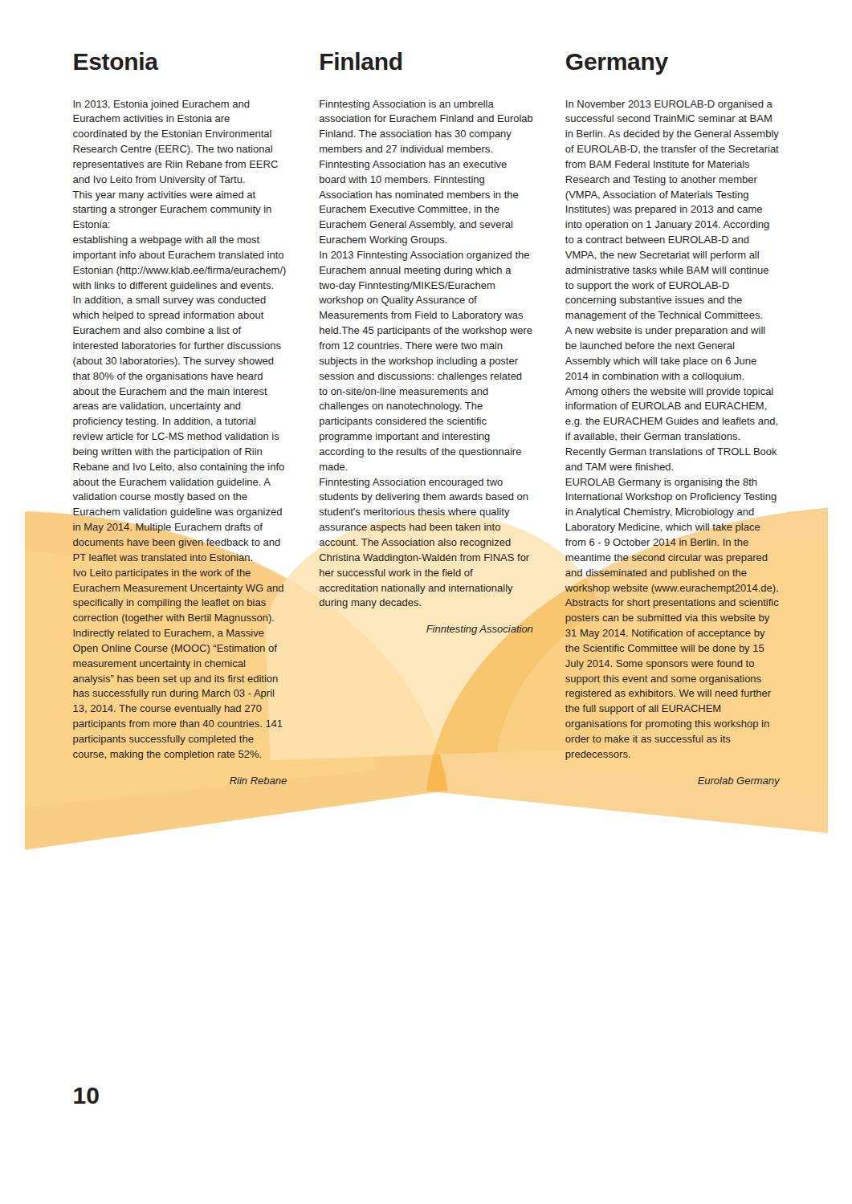Estonia
In 2013, Estonia joined Eurachem and Eurachem activities in Estonia are coordinated by the Estonian Environmental Research Centre (EERC). The two national representatives are Riin Rebane from EERC and Ivo Leito from University of Tartu.
This year many activities were aimed at starting a stronger Eurachem community in Estonia:
establishing a webpage with all the most important info about Eurachem translated into Estonian (http://www.klab.ee/firma/eurachem/) with links to different guidelines and events.
In addition, a small survey was conducted which helped to spread information about Eurachem and also combine a list of interested laboratories for further discussions (about 30 laboratories). The survey showed that 80% of the organisations have heard about the Eurachem and the main interest areas are validation, uncertainty and proficiency testing. In addition, a tutorial review article for LC-MS method validation is being written with the participation of Riin Rebane and Ivo Leito, also containing the info about the Eurachem validation guideline. A validation course mostly based on the Eurachem validation guideline was organized in May 2014. Multiple Eurachem drafts of documents have been given feedback to and PT leaflet was translated into Estonian.
Ivo Leito participates in the work of the Eurachem Measurement Uncertainty WG and specifically in compiling the leaflet on bias correction (together with Bertil Magnusson). Indirectly related to Eurachem, a Massive Open Online Course (MOOC) “Estimation of measurement uncertainty in chemical analysis” has been set up and its first edition has successfully run during March 03 - April 13, 2014. The course eventually had 270 participants from more than 40 countries. 141 participants successfully completed the course, making the completion rate 52%.
Riin Rebane
Finland
Finntesting Association is an umbrella association for Eurachem Finland and Eurolab Finland. The association has 30 company members and 27 individual members. Finntesting Association has an executive board with 10 members. Finntesting Association has nominated members in the Eurachem Executive Committee, in the Eurachem General Assembly, and several Eurachem Working Groups.
In 2013 Finntesting Association organized the Eurachem annual meeting during which a two-day Finntesting/MIKES/Eurachem workshop on Quality Assurance of Measurements from Field to Laboratory was held.The 45 participants of the workshop were from 12 countries. There were two main subjects in the workshop including a poster session and discussions: challenges related to on-site/on-line measurements and challenges on nanotechnology. The participants considered the scientific programme important and interesting according to the results of the questionnaire made.
Finntesting Association encouraged two students by delivering them awards based on student's meritorious thesis where quality assurance aspects had been taken into account. The Association also recognized Christina Waddington-Waldén from FINAS for her successful work in the field of accreditation nationally and internationally during many decades.
Finntesting Association
Germany
In November 2013 EUROLAB-D organised a successful second TrainMiC seminar at BAM in Berlin. As decided by the General Assembly of EUROLAB-D, the transfer of the Secretariat from BAM Federal Institute for Materials Research and Testing to another member (VMPA, Association of Materials Testing Institutes) was prepared in 2013 and came into operation on 1 January 2014. According to a contract between EUROLAB-D and VMPA, the new Secretariat will perform all administrative tasks while BAM will continue to support the work of EUROLAB-D concerning substantive issues and the management of the Technical Committees.
A new website is under preparation and will be launched before the next General Assembly which will take place on 6 June 2014 in combination with a colloquium. Among others the website will provide topical information of EUROLAB and EURACHEM, e.g. the EURACHEM Guides and leaflets and, if available, their German translations. Recently German translations of TROLL Book and TAM were finished.
EUROLAB Germany is organising the 8th International Workshop on Proficiency Testing in Analytical Chemistry, Microbiology and Laboratory Medicine, which will take place from 6 - 9 October 2014 in Berlin. In the meantime the second circular was prepared and disseminated and published on the workshop website (www.eurachempt2014.de). Abstracts for short presentations and scientific posters can be submitted via this website by 31 May 2014. Notification of acceptance by the Scientific Committee will be done by 15 July 2014. Some sponsors were found to support this event and some organisations registered as exhibitors. We will need further the full support of all EURACHEM organisations for promoting this workshop in order to make it as successful as its predecessors.
Eurolab Germany
10